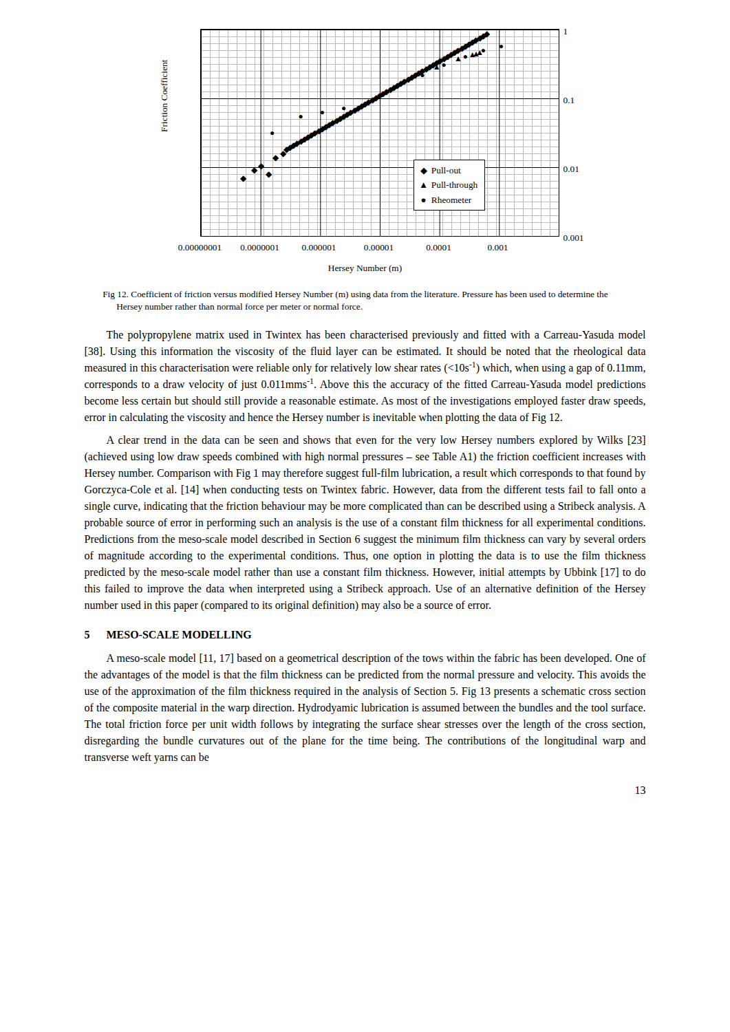Friction Coefficient
● ● ● ● ● ● ● ● ● ● ▲ ▲ ▲ ▲ ▲ ◆ ◆ ◆ ◆ ◆ ◆ ◆ ◆ ◆ ◆ ◆ ◆ ◆ ◆ ◆ ◆ ◆ ◆ ◆ ◆ ◆ ◆ ◆ ◆ ◆ ◆ ◆ ◆ ◆ ◆ ◆ ◆ ◆ ◆ ◆ ◆ ◆ ◆ ◆ ◆ ◆ ◆ ◆ ◆ ◆ ◆ ◆ ◆ ◆ ◆ ◆ ◆ ◆ ◆ ◆ ◆ ◆ ◆ ◆ ◆ ◆ ◆ ◆
1
0.1
0.01
0.001
0.00000001
0.0000001
0.000001
0.00001
0.0001
0.001
Hersey Number (m)
◆ Pull-out
▲ Pull-through
● Rheometer
Fig 12. Coefficient of friction versus modified Hersey Number (m) using data from the literature. Pressure has been used to determine the Hersey number rather than normal force per meter or normal force.
The polypropylene matrix used in Twintex has been characterised previously and fitted with a Carreau-Yasuda model [38]. Using this information the viscosity of the fluid layer can be estimated. It should be noted that the rheological data measured in this characterisation were reliable only for relatively low shear rates (<10s-1) which, when using a gap of 0.11mm, corresponds to a draw velocity of just 0.011mms-1. Above this the accuracy of the fitted Carreau-Yasuda model predictions become less certain but should still provide a reasonable estimate. As most of the investigations employed faster draw speeds, error in calculating the viscosity and hence the Hersey number is inevitable when plotting the data of Fig 12.
A clear trend in the data can be seen and shows that even for the very low Hersey numbers explored by Wilks [23] (achieved using low draw speeds combined with high normal pressures – see Table A1) the friction coefficient increases with Hersey number. Comparison with Fig 1 may therefore suggest full-film lubrication, a result which corresponds to that found by Gorczyca-Cole et al. [14] when conducting tests on Twintex fabric. However, data from the different tests fail to fall onto a single curve, indicating that the friction behaviour may be more complicated than can be described using a Stribeck analysis. A probable source of error in performing such an analysis is the use of a constant film thickness for all experimental conditions. Predictions from the meso-scale model described in Section 6 suggest the minimum film thickness can vary by several orders of magnitude according to the experimental conditions. Thus, one option in plotting the data is to use the film thickness predicted by the meso-scale model rather than use a constant film thickness. However, initial attempts by Ubbink [17] to do this failed to improve the data when interpreted using a Stribeck approach. Use of an alternative definition of the Hersey number used in this paper (compared to its original definition) may also be a source of error.
5 MESO-SCALE MODELLING
A meso-scale model [11, 17] based on a geometrical description of the tows within the fabric has been developed. One of the advantages of the model is that the film thickness can be predicted from the normal pressure and velocity. This avoids the use of the approximation of the film thickness required in the analysis of Section 5. Fig 13 presents a schematic cross section of the composite material in the warp direction. Hydrodyamic lubrication is assumed between the bundles and the tool surface. The total friction force per unit width follows by integrating the surface shear stresses over the length of the cross section, disregarding the bundle curvatures out of the plane for the time being. The contributions of the longitudinal warp and transverse weft yarns can be
13